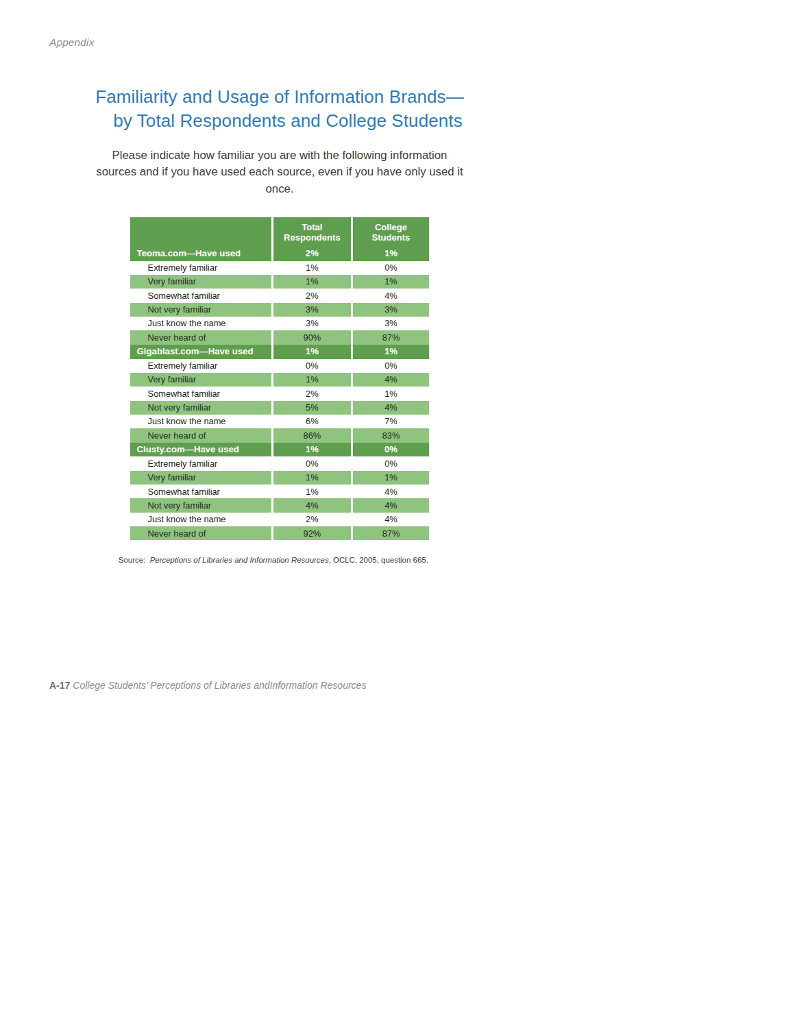Appendix
Familiarity and Usage of Information Brands— by Total Respondents and College Students
Please indicate how familiar you are with the following information sources and if you have used each source, even if you have only used it once.
| | Total Respondents | College Students |
| --- | --- | --- |
| Teoma.com—Have used | 2% | 1% |
| Extremely familiar | 1% | 0% |
| Very familiar | 1% | 1% |
| Somewhat familiar | 2% | 4% |
| Not very familiar | 3% | 3% |
| Just know the name | 3% | 3% |
| Never heard of | 90% | 87% |
| Gigablast.com—Have used | 1% | 1% |
| Extremely familiar | 0% | 0% |
| Very familiar | 1% | 4% |
| Somewhat familiar | 2% | 1% |
| Not very familiar | 5% | 4% |
| Just know the name | 6% | 7% |
| Never heard of | 86% | 83% |
| Clusty.com—Have used | 1% | 0% |
| Extremely familiar | 0% | 0% |
| Very familiar | 1% | 1% |
| Somewhat familiar | 1% | 4% |
| Not very familiar | 4% | 4% |
| Just know the name | 2% | 4% |
| Never heard of | 92% | 87% |
Source: Perceptions of Libraries and Information Resources, OCLC, 2005, question 665.
A-17 College Students’ Perceptions of Libraries andInformation Resources